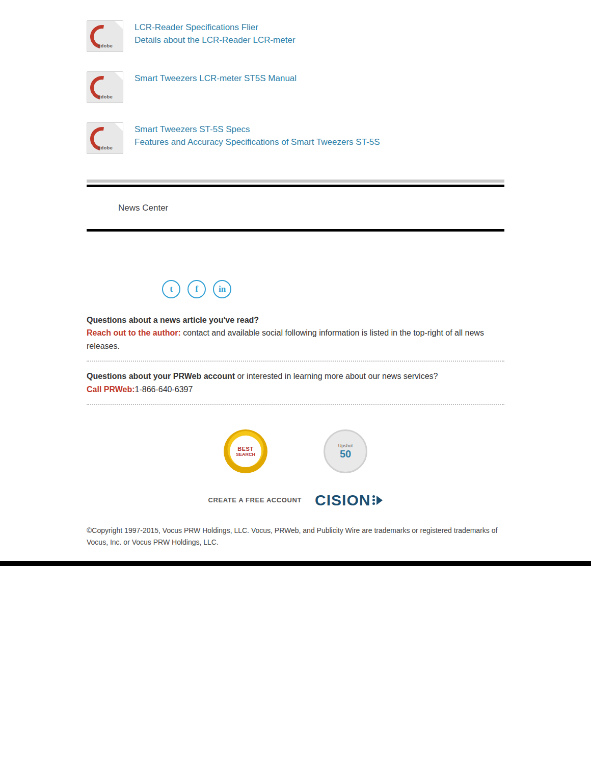Adobe
LCR-Reader Specifications Flier Details about the LCR-Reader LCR-meter
Adobe
Smart Tweezers LCR-meter ST5S Manual
Adobe
Smart Tweezers ST-5S Specs Features and Accuracy Specifications of Smart Tweezers ST-5S
News Center
t f in
Questions about a news article you've read?
Reach out to the author: contact and available social following information is listed in the top-right of all news releases.
Questions about your PRWeb account or interested in learning more about our news services?
Call PRWeb: 1-866-640-6397
BEST SEARCH
Upshot 50
CREATE A FREE ACCOUNT CISION
©Copyright 1997-2015, Vocus PRW Holdings, LLC. Vocus, PRWeb, and Publicity Wire are trademarks or registered trademarks of Vocus, Inc. or Vocus PRW Holdings, LLC.